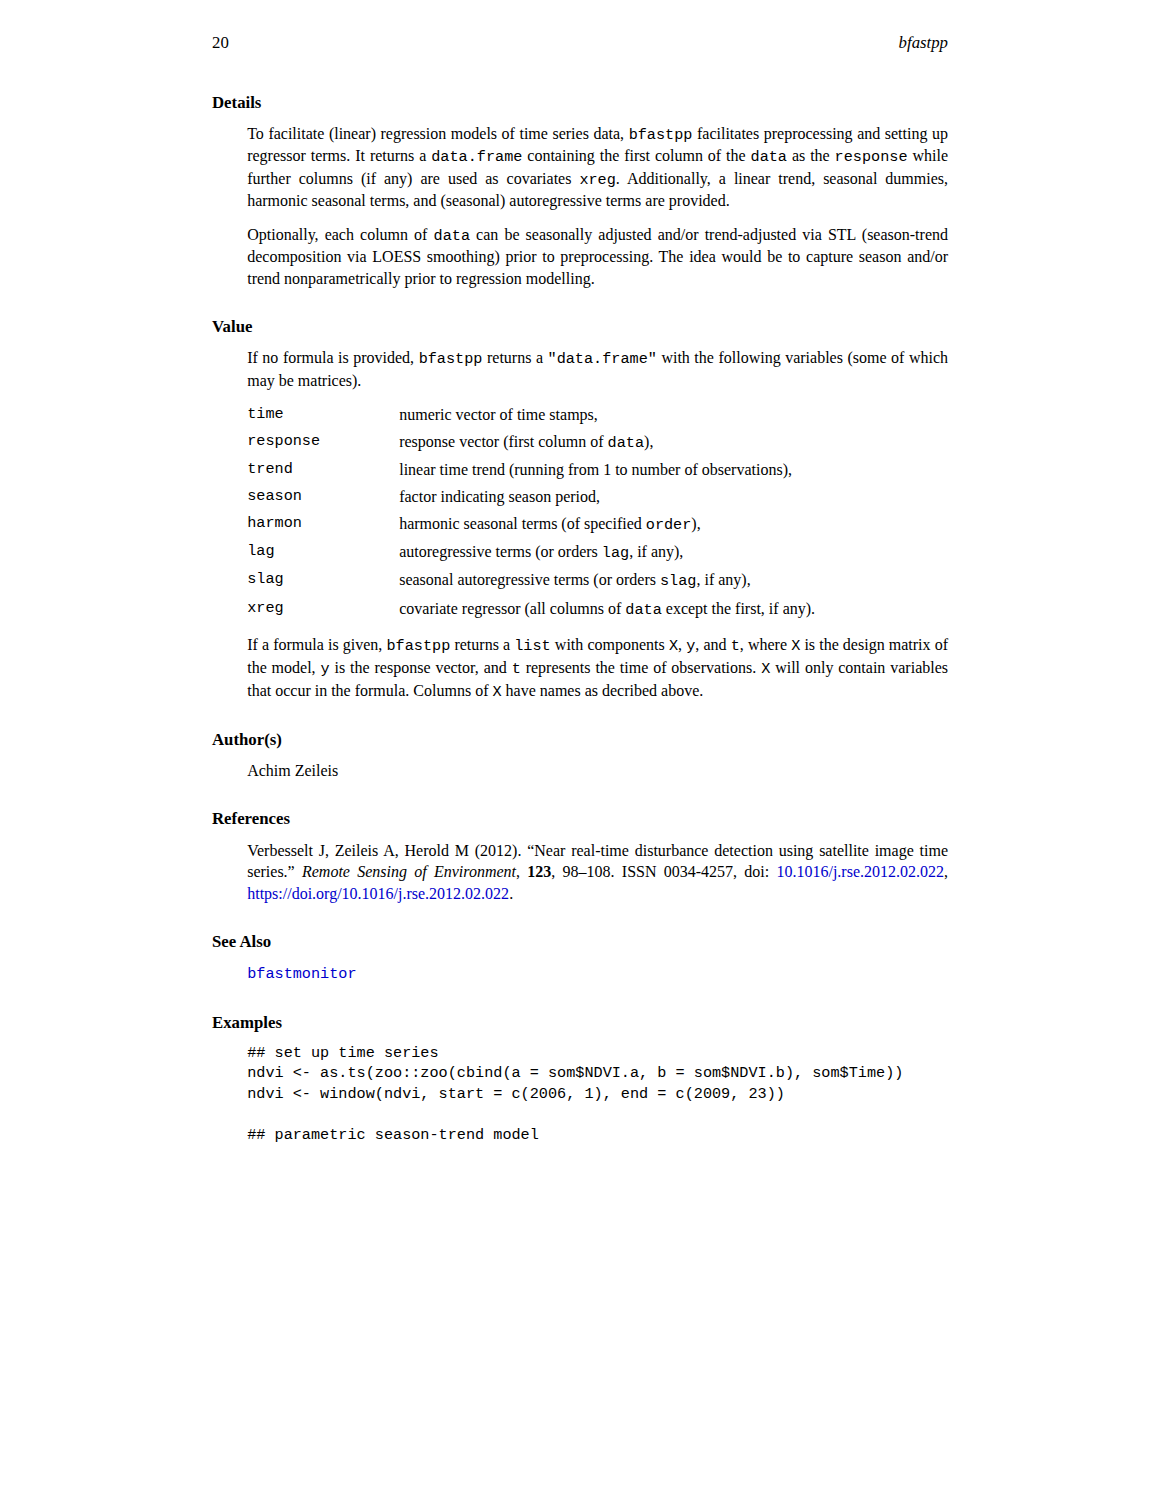20 bfastpp
Details
To facilitate (linear) regression models of time series data, bfastpp facilitates preprocessing and setting up regressor terms. It returns a data.frame containing the first column of the data as the response while further columns (if any) are used as covariates xreg. Additionally, a linear trend, seasonal dummies, harmonic seasonal terms, and (seasonal) autoregressive terms are provided.
Optionally, each column of data can be seasonally adjusted and/or trend-adjusted via STL (season-trend decomposition via LOESS smoothing) prior to preprocessing. The idea would be to capture season and/or trend nonparametrically prior to regression modelling.
Value
If no formula is provided, bfastpp returns a "data.frame" with the following variables (some of which may be matrices).
time
numeric vector of time stamps,
response
response vector (first column of data),
trend
linear time trend (running from 1 to number of observations),
season
factor indicating season period,
harmon
harmonic seasonal terms (of specified order),
lag
autoregressive terms (or orders lag, if any),
slag
seasonal autoregressive terms (or orders slag, if any),
xreg
covariate regressor (all columns of data except the first, if any).
If a formula is given, bfastpp returns a list with components X, y, and t, where X is the design matrix of the model, y is the response vector, and t represents the time of observations. X will only contain variables that occur in the formula. Columns of X have names as decribed above.
Author(s)
Achim Zeileis
References
Verbesselt J, Zeileis A, Herold M (2012). “Near real-time disturbance detection using satellite image time series.” Remote Sensing of Environment, 123, 98–108. ISSN 0034-4257, doi: 10.1016/j.rse.2012.02.022, https://doi.org/10.1016/j.rse.2012.02.022.
See Also
bfastmonitor
Examples
## set up time series
ndvi <- as.ts(zoo::zoo(cbind(a = som$NDVI.a, b = som$NDVI.b), som$Time))
ndvi <- window(ndvi, start = c(2006, 1), end = c(2009, 23))

## parametric season-trend model